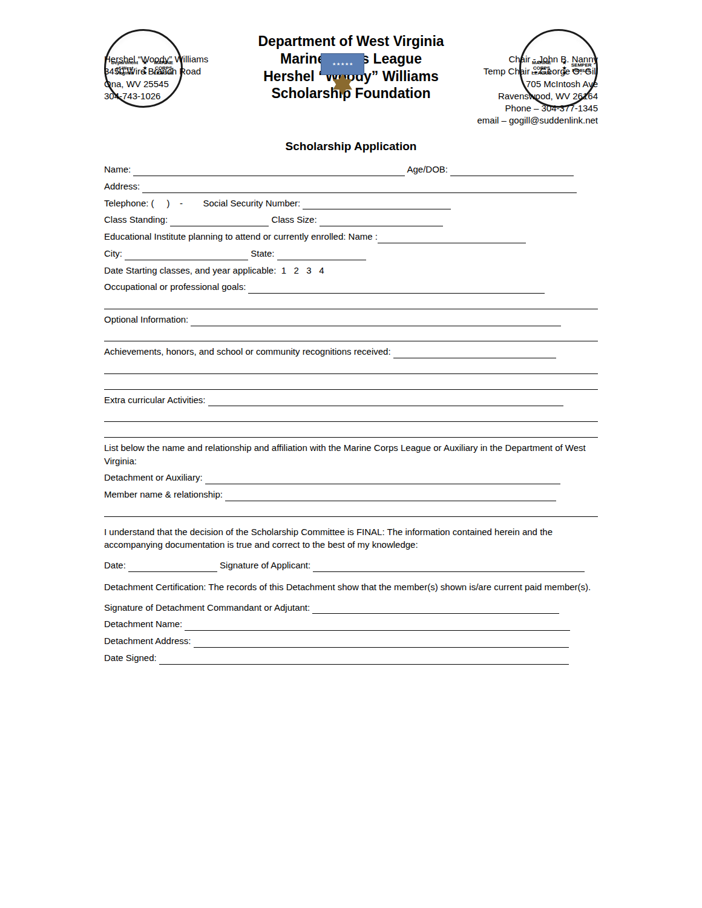Department of West Virginia ★ ★ ★ MARINE CORPS LEAGUE
Department of West Virginia
Marine Corps League
Hershel “Woody” Williams
Scholarship Foundation
MARINE CORPS LEAGUE ★ ★ ★ SEMPER FIDELIS
Hershel “Woody” Williams
3450 Wire Branch Road
Ona, WV 25545
304-743-1026
★★★★★
Chair - John B. Nanny
Temp Chair – George O. Gill
705 McIntosh Ave
Ravenswood, WV 26164
Phone – 304-377-1345
email – gogill@suddenlink.net
Scholarship Application
Name: Age/DOB:
Address:
Telephone: ( ) - Social Security Number:
Class Standing: Class Size:
Educational Institute planning to attend or currently enrolled: Name :
City: State:
Date Starting classes, and year applicable: 1 2 3 4
Occupational or professional goals:
Optional Information:
Achievements, honors, and school or community recognitions received:
Extra curricular Activities:
List below the name and relationship and affiliation with the Marine Corps League or Auxiliary in the Department of West Virginia:
Detachment or Auxiliary:
Member name & relationship:
I understand that the decision of the Scholarship Committee is FINAL: The information contained herein and the accompanying documentation is true and correct to the best of my knowledge:
Date: Signature of Applicant:
Detachment Certification: The records of this Detachment show that the member(s) shown is/are current paid member(s).
Signature of Detachment Commandant or Adjutant:
Detachment Name:
Detachment Address:
Date Signed: